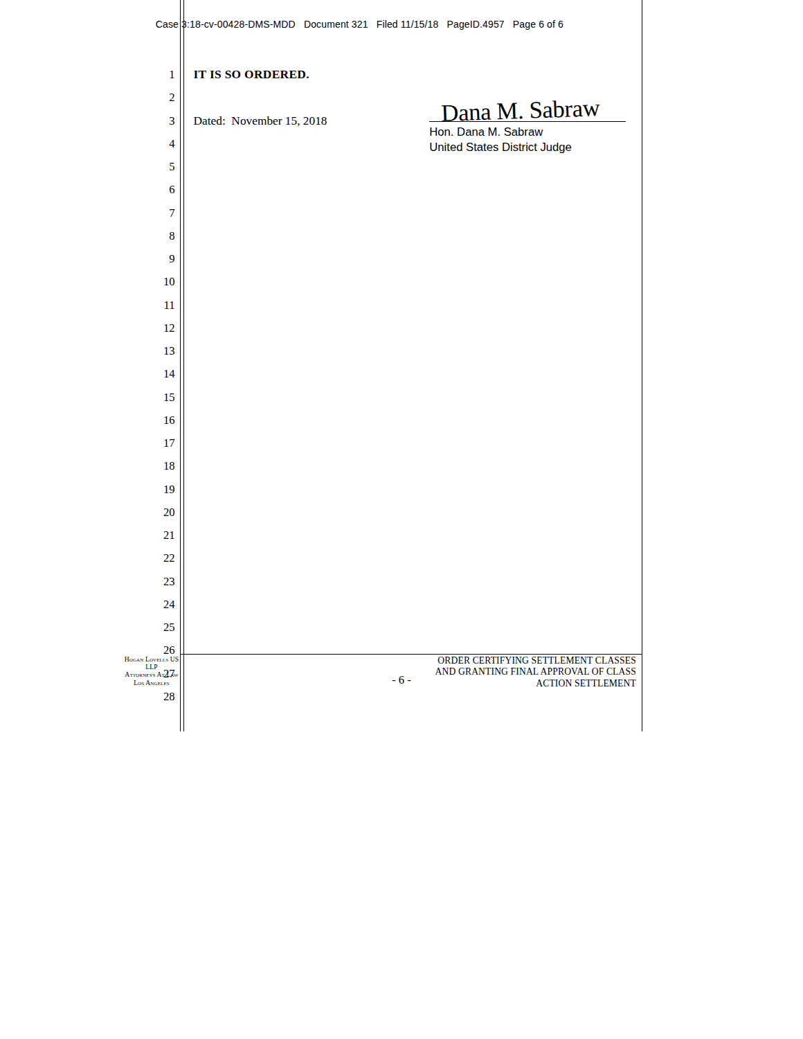Case 3:18-cv-00428-DMS-MDD Document 321 Filed 11/15/18 PageID.4957 Page 6 of 6
1
2
3
4
5
6
7
8
9
10
11
12
13
14
15
16
17
18
19
20
21
22
23
24
25
26
27
28
IT IS SO ORDERED.
Dated: November 15, 2018
Dana M. Sabraw
Hon. Dana M. Sabraw
United States District Judge
Hogan Lovells US
LLP
Attorneys At Law
Los Angeles
- 6 -
Order Certifying Settlement Classes
and Granting Final Approval of Class
Action Settlement